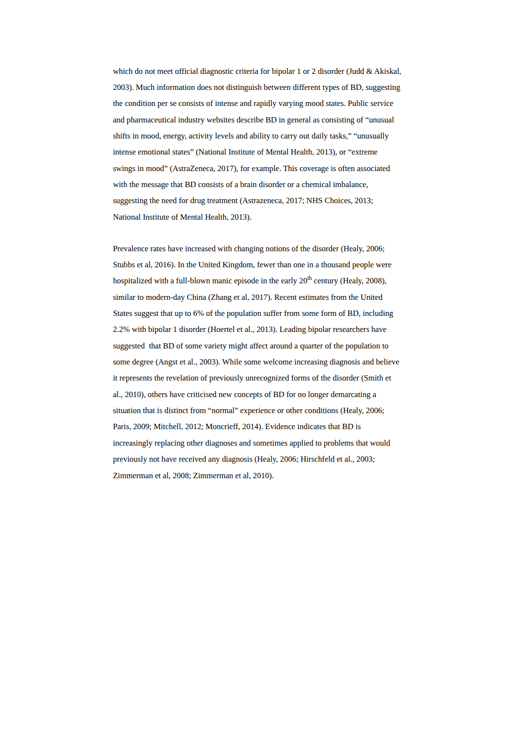which do not meet official diagnostic criteria for bipolar 1 or 2 disorder (Judd & Akiskal, 2003). Much information does not distinguish between different types of BD, suggesting the condition per se consists of intense and rapidly varying mood states. Public service and pharmaceutical industry websites describe BD in general as consisting of “unusual shifts in mood, energy, activity levels and ability to carry out daily tasks,” “unusually intense emotional states” (National Institute of Mental Health, 2013), or “extreme swings in mood” (AstraZeneca, 2017), for example. This coverage is often associated with the message that BD consists of a brain disorder or a chemical imbalance, suggesting the need for drug treatment (Astrazeneca, 2017; NHS Choices, 2013; National Institute of Mental Health, 2013).
Prevalence rates have increased with changing notions of the disorder (Healy, 2006; Stubbs et al, 2016). In the United Kingdom, fewer than one in a thousand people were hospitalized with a full-blown manic episode in the early 20th century (Healy, 2008), similar to modern-day China (Zhang et al, 2017). Recent estimates from the United States suggest that up to 6% of the population suffer from some form of BD, including 2.2% with bipolar 1 disorder (Hoertel et al., 2013). Leading bipolar researchers have suggested that BD of some variety might affect around a quarter of the population to some degree (Angst et al., 2003). While some welcome increasing diagnosis and believe it represents the revelation of previously unrecognized forms of the disorder (Smith et al., 2010), others have criticised new concepts of BD for no longer demarcating a situation that is distinct from “normal” experience or other conditions (Healy, 2006; Paris, 2009; Mitchell, 2012; Moncrieff, 2014). Evidence indicates that BD is increasingly replacing other diagnoses and sometimes applied to problems that would previously not have received any diagnosis (Healy, 2006; Hirschfeld et al., 2003; Zimmerman et al, 2008; Zimmerman et al, 2010).